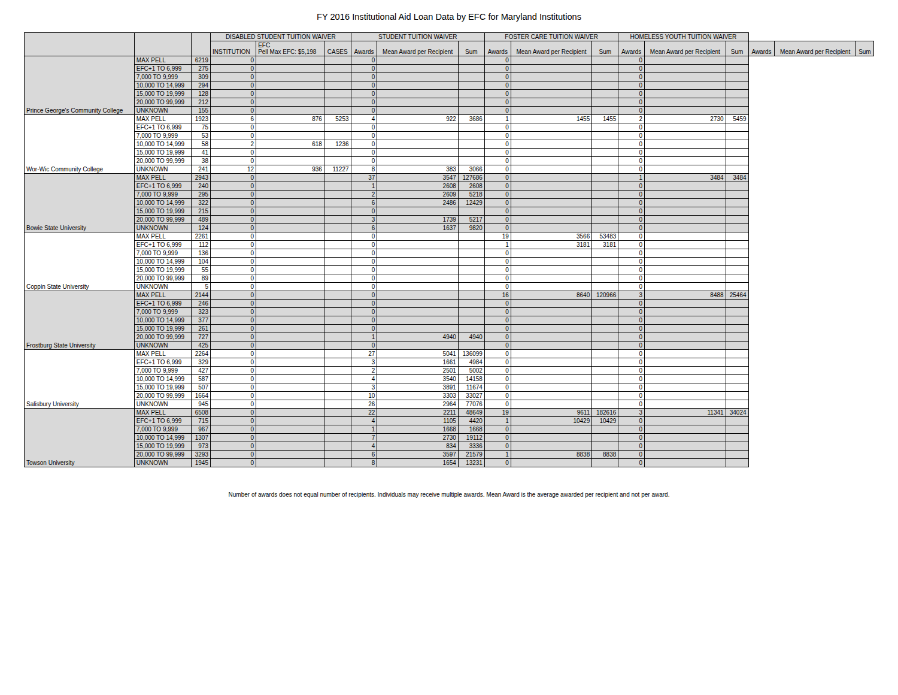FY 2016 Institutional Aid Loan Data by EFC for Maryland Institutions
| | | | DISABLED STUDENT TUITION WAIVER | STUDENT TUITION WAIVER | FOSTER CARE TUITION WAIVER | HOMELESS YOUTH TUITION WAIVER |
| --- | --- | --- | --- | --- | --- | --- |
| INSTITUTION | EFC Pell Max EFC: $5,198 | CASES | Awards | Mean Award per Recipient | Sum | Awards | Mean Award per Recipient | Sum | Awards | Mean Award per Recipient | Sum | Awards | Mean Award per Recipient | Sum |
| Prince George's Community College | MAX PELL | 6219 | 0 | | | 0 | | | 0 | | | 0 | | |
| EFC+1 TO 6,999 | 275 | 0 | | | 0 | | | 0 | | | 0 | | |
| 7,000 TO 9,999 | 309 | 0 | | | 0 | | | 0 | | | 0 | | |
| 10,000 TO 14,999 | 294 | 0 | | | 0 | | | 0 | | | 0 | | |
| 15,000 TO 19,999 | 128 | 0 | | | 0 | | | 0 | | | 0 | | |
| 20,000 TO 99,999 | 212 | 0 | | | 0 | | | 0 | | | 0 | | |
| UNKNOWN | 155 | 0 | | | 0 | | | 0 | | | 0 | | |
| Wor-Wic Community College | MAX PELL | 1923 | 6 | 876 | 5253 | 4 | 922 | 3686 | 1 | 1455 | 1455 | 2 | 2730 | 5459 |
| EFC+1 TO 6,999 | 75 | 0 | | | 0 | | | 0 | | | 0 | | |
| 7,000 TO 9,999 | 53 | 0 | | | 0 | | | 0 | | | 0 | | |
| 10,000 TO 14,999 | 58 | 2 | 618 | 1236 | 0 | | | 0 | | | 0 | | |
| 15,000 TO 19,999 | 41 | 0 | | | 0 | | | 0 | | | 0 | | |
| 20,000 TO 99,999 | 38 | 0 | | | 0 | | | 0 | | | 0 | | |
| UNKNOWN | 241 | 12 | 936 | 11227 | 8 | 383 | 3066 | 0 | | | 0 | | |
| Bowie State University | MAX PELL | 2943 | 0 | | | 37 | 3547 | 127686 | 0 | | | 1 | 3484 | 3484 |
| EFC+1 TO 6,999 | 240 | 0 | | | 1 | 2608 | 2608 | 0 | | | 0 | | |
| 7,000 TO 9,999 | 295 | 0 | | | 2 | 2609 | 5218 | 0 | | | 0 | | |
| 10,000 TO 14,999 | 322 | 0 | | | 6 | 2486 | 12429 | 0 | | | 0 | | |
| 15,000 TO 19,999 | 215 | 0 | | | 0 | | | 0 | | | 0 | | |
| 20,000 TO 99,999 | 489 | 0 | | | 3 | 1739 | 5217 | 0 | | | 0 | | |
| UNKNOWN | 124 | 0 | | | 6 | 1637 | 9820 | 0 | | | 0 | | |
| Coppin State University | MAX PELL | 2261 | 0 | | | 0 | | | 19 | 3566 | 53483 | 0 | | |
| EFC+1 TO 6,999 | 112 | 0 | | | 0 | | | 1 | 3181 | 3181 | 0 | | |
| 7,000 TO 9,999 | 136 | 0 | | | 0 | | | 0 | | | 0 | | |
| 10,000 TO 14,999 | 104 | 0 | | | 0 | | | 0 | | | 0 | | |
| 15,000 TO 19,999 | 55 | 0 | | | 0 | | | 0 | | | 0 | | |
| 20,000 TO 99,999 | 89 | 0 | | | 0 | | | 0 | | | 0 | | |
| UNKNOWN | 5 | 0 | | | 0 | | | 0 | | | 0 | | |
| Frostburg State University | MAX PELL | 2144 | 0 | | | 0 | | | 16 | 8640 | 120966 | 3 | 8488 | 25464 |
| EFC+1 TO 6,999 | 246 | 0 | | | 0 | | | 0 | | | 0 | | |
| 7,000 TO 9,999 | 323 | 0 | | | 0 | | | 0 | | | 0 | | |
| 10,000 TO 14,999 | 377 | 0 | | | 0 | | | 0 | | | 0 | | |
| 15,000 TO 19,999 | 261 | 0 | | | 0 | | | 0 | | | 0 | | |
| 20,000 TO 99,999 | 727 | 0 | | | 1 | 4940 | 4940 | 0 | | | 0 | | |
| UNKNOWN | 425 | 0 | | | 0 | | | 0 | | | 0 | | |
| Salisbury University | MAX PELL | 2264 | 0 | | | 27 | 5041 | 136099 | 0 | | | 0 | | |
| EFC+1 TO 6,999 | 329 | 0 | | | 3 | 1661 | 4984 | 0 | | | 0 | | |
| 7,000 TO 9,999 | 427 | 0 | | | 2 | 2501 | 5002 | 0 | | | 0 | | |
| 10,000 TO 14,999 | 587 | 0 | | | 4 | 3540 | 14158 | 0 | | | 0 | | |
| 15,000 TO 19,999 | 507 | 0 | | | 3 | 3891 | 11674 | 0 | | | 0 | | |
| 20,000 TO 99,999 | 1664 | 0 | | | 10 | 3303 | 33027 | 0 | | | 0 | | |
| UNKNOWN | 945 | 0 | | | 26 | 2964 | 77076 | 0 | | | 0 | | |
| Towson University | MAX PELL | 6508 | 0 | | | 22 | 2211 | 48649 | 19 | 9611 | 182616 | 3 | 11341 | 34024 |
| EFC+1 TO 6,999 | 715 | 0 | | | 4 | 1105 | 4420 | 1 | 10429 | 10429 | 0 | | |
| 7,000 TO 9,999 | 967 | 0 | | | 1 | 1668 | 1668 | 0 | | | 0 | | |
| 10,000 TO 14,999 | 1307 | 0 | | | 7 | 2730 | 19112 | 0 | | | 0 | | |
| 15,000 TO 19,999 | 973 | 0 | | | 4 | 834 | 3336 | 0 | | | 0 | | |
| 20,000 TO 99,999 | 3293 | 0 | | | 6 | 3597 | 21579 | 1 | 8838 | 8838 | 0 | | |
| UNKNOWN | 1945 | 0 | | | 8 | 1654 | 13231 | 0 | | | 0 | | |
Number of awards does not equal number of recipients. Individuals may receive multiple awards. Mean Award is the average awarded per recipient and not per award.